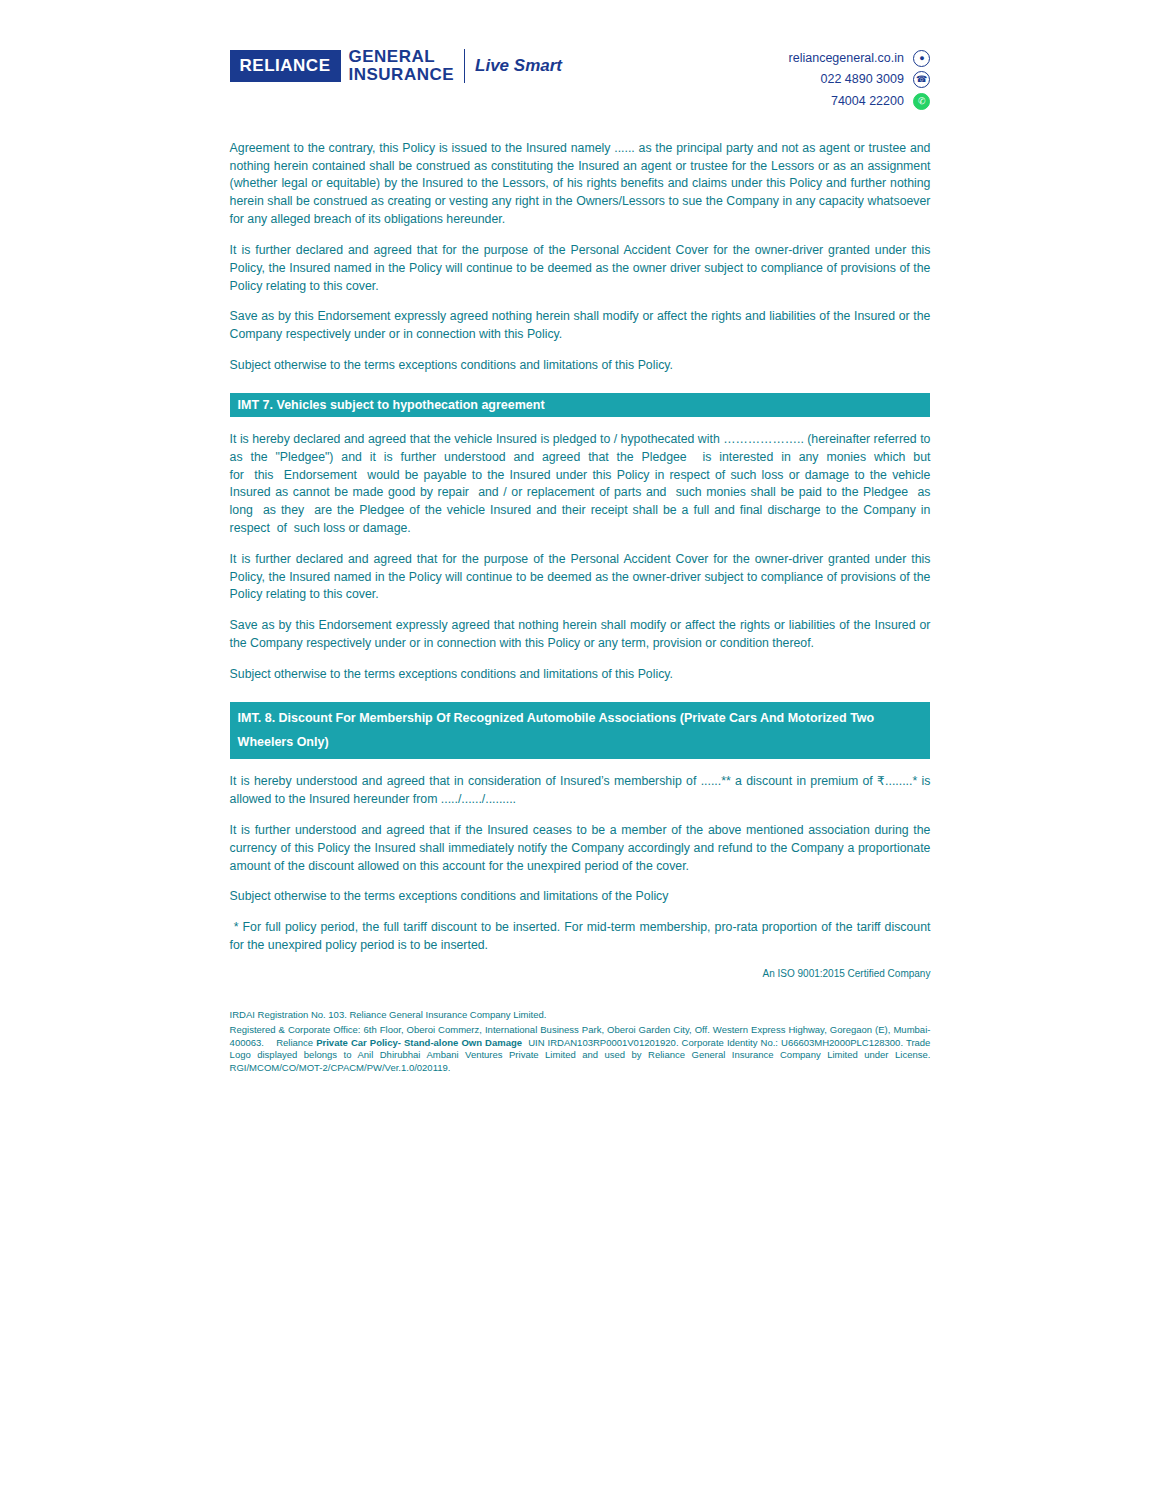RELIANCE GENERAL
INSURANCE Live Smart
reliancegeneral.co.in ●
022 4890 3009 ☎
74004 22200 ✆
Agreement to the contrary, this Policy is issued to the Insured namely ...... as the principal party and not as agent or trustee and nothing herein contained shall be construed as constituting the Insured an agent or trustee for the Lessors or as an assignment (whether legal or equitable) by the Insured to the Lessors, of his rights benefits and claims under this Policy and further nothing herein shall be construed as creating or vesting any right in the Owners/Lessors to sue the Company in any capacity whatsoever for any alleged breach of its obligations hereunder.
It is further declared and agreed that for the purpose of the Personal Accident Cover for the owner-driver granted under this Policy, the Insured named in the Policy will continue to be deemed as the owner driver subject to compliance of provisions of the Policy relating to this cover.
Save as by this Endorsement expressly agreed nothing herein shall modify or affect the rights and liabilities of the Insured or the Company respectively under or in connection with this Policy.
Subject otherwise to the terms exceptions conditions and limitations of this Policy.
IMT 7. Vehicles subject to hypothecation agreement
It is hereby declared and agreed that the vehicle Insured is pledged to / hypothecated with ……………….. (hereinafter referred to as the "Pledgee") and it is further understood and agreed that the Pledgee is interested in any monies which but for this Endorsement would be payable to the Insured under this Policy in respect of such loss or damage to the vehicle Insured as cannot be made good by repair and / or replacement of parts and such monies shall be paid to the Pledgee as long as they are the Pledgee of the vehicle Insured and their receipt shall be a full and final discharge to the Company in respect of such loss or damage.
It is further declared and agreed that for the purpose of the Personal Accident Cover for the owner-driver granted under this Policy, the Insured named in the Policy will continue to be deemed as the owner-driver subject to compliance of provisions of the Policy relating to this cover.
Save as by this Endorsement expressly agreed that nothing herein shall modify or affect the rights or liabilities of the Insured or the Company respectively under or in connection with this Policy or any term, provision or condition thereof.
Subject otherwise to the terms exceptions conditions and limitations of this Policy.
IMT. 8. Discount For Membership Of Recognized Automobile Associations (Private Cars And Motorized Two Wheelers Only)
It is hereby understood and agreed that in consideration of Insured’s membership of ......** a discount in premium of ₹........* is allowed to the Insured hereunder from ...../....../.........
It is further understood and agreed that if the Insured ceases to be a member of the above mentioned association during the currency of this Policy the Insured shall immediately notify the Company accordingly and refund to the Company a proportionate amount of the discount allowed on this account for the unexpired period of the cover.
Subject otherwise to the terms exceptions conditions and limitations of the Policy
* For full policy period, the full tariff discount to be inserted. For mid-term membership, pro-rata proportion of the tariff discount for the unexpired policy period is to be inserted.
An ISO 9001:2015 Certified Company
IRDAI Registration No. 103. Reliance General Insurance Company Limited.
Registered & Corporate Office: 6th Floor, Oberoi Commerz, International Business Park, Oberoi Garden City, Off. Western Express Highway, Goregaon (E), Mumbai-400063. Reliance Private Car Policy- Stand-alone Own Damage UIN IRDAN103RP0001V01201920. Corporate Identity No.: U66603MH2000PLC128300. Trade Logo displayed belongs to Anil Dhirubhai Ambani Ventures Private Limited and used by Reliance General Insurance Company Limited under License. RGI/MCOM/CO/MOT-2/CPACM/PW/Ver.1.0/020119.